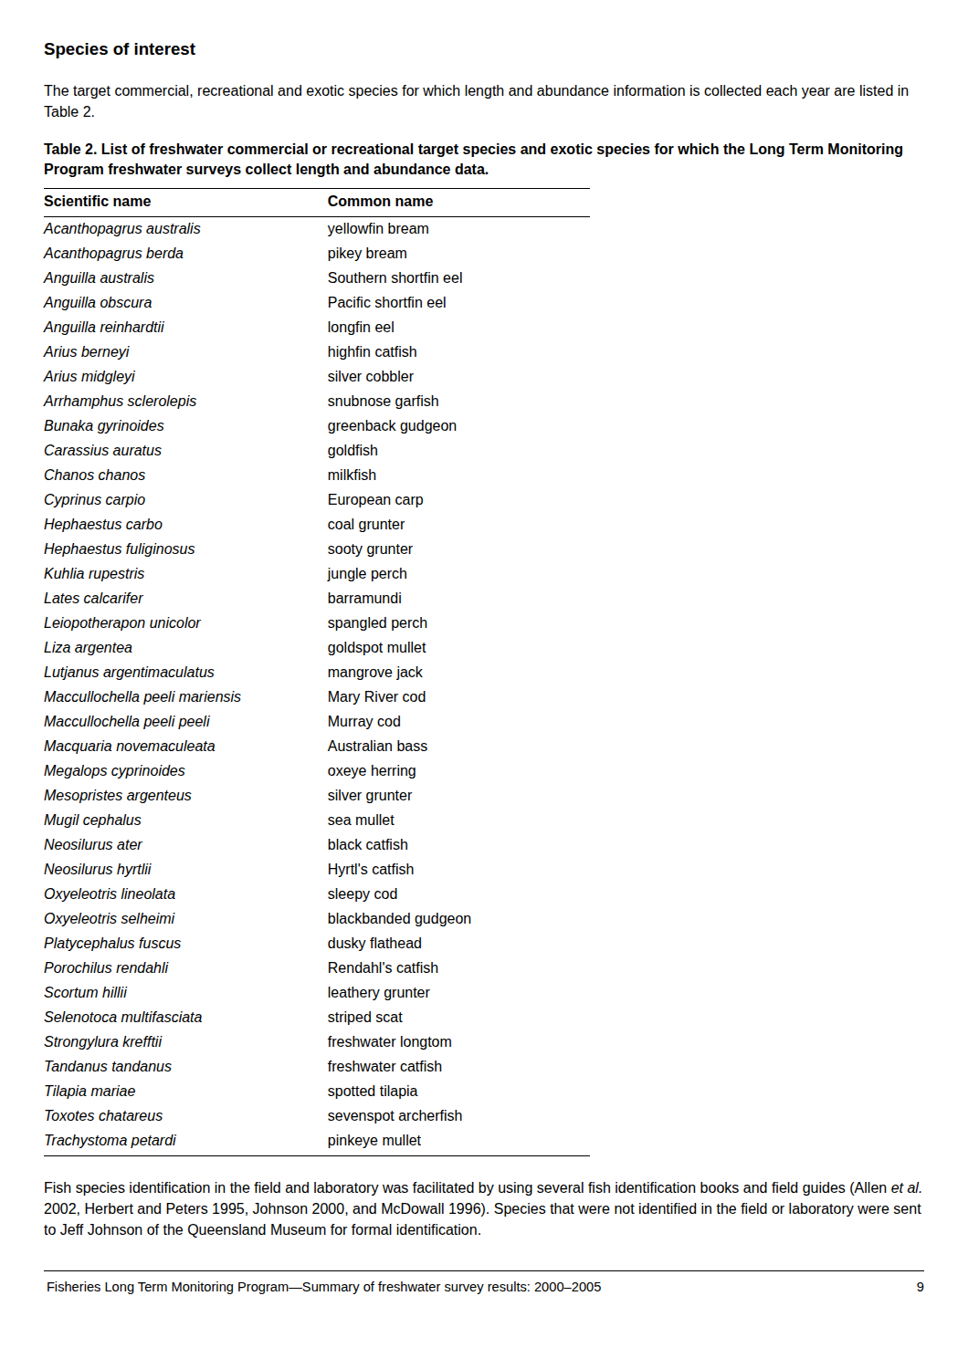Species of interest
The target commercial, recreational and exotic species for which length and abundance information is collected each year are listed in Table 2.
Table 2. List of freshwater commercial or recreational target species and exotic species for which the Long Term Monitoring Program freshwater surveys collect length and abundance data.
| Scientific name | Common name |
| --- | --- |
| Acanthopagrus australis | yellowfin bream |
| Acanthopagrus berda | pikey bream |
| Anguilla australis | Southern shortfin eel |
| Anguilla obscura | Pacific shortfin eel |
| Anguilla reinhardtii | longfin eel |
| Arius berneyi | highfin catfish |
| Arius midgleyi | silver cobbler |
| Arrhamphus sclerolepis | snubnose garfish |
| Bunaka gyrinoides | greenback gudgeon |
| Carassius auratus | goldfish |
| Chanos chanos | milkfish |
| Cyprinus carpio | European carp |
| Hephaestus carbo | coal grunter |
| Hephaestus fuliginosus | sooty grunter |
| Kuhlia rupestris | jungle perch |
| Lates calcarifer | barramundi |
| Leiopotherapon unicolor | spangled perch |
| Liza argentea | goldspot mullet |
| Lutjanus argentimaculatus | mangrove jack |
| Maccullochella peeli mariensis | Mary River cod |
| Maccullochella peeli peeli | Murray cod |
| Macquaria novemaculeata | Australian bass |
| Megalops cyprinoides | oxeye herring |
| Mesopristes argenteus | silver grunter |
| Mugil cephalus | sea mullet |
| Neosilurus ater | black catfish |
| Neosilurus hyrtlii | Hyrtl's catfish |
| Oxyeleotris lineolata | sleepy cod |
| Oxyeleotris selheimi | blackbanded gudgeon |
| Platycephalus fuscus | dusky flathead |
| Porochilus rendahli | Rendahl's catfish |
| Scortum hillii | leathery grunter |
| Selenotoca multifasciata | striped scat |
| Strongylura krefftii | freshwater longtom |
| Tandanus tandanus | freshwater catfish |
| Tilapia mariae | spotted tilapia |
| Toxotes chatareus | sevenspot archerfish |
| Trachystoma petardi | pinkeye mullet |
Fish species identification in the field and laboratory was facilitated by using several fish identification books and field guides (Allen et al. 2002, Herbert and Peters 1995, Johnson 2000, and McDowall 1996). Species that were not identified in the field or laboratory were sent to Jeff Johnson of the Queensland Museum for formal identification.
Fisheries Long Term Monitoring Program—Summary of freshwater survey results: 2000–2005 9